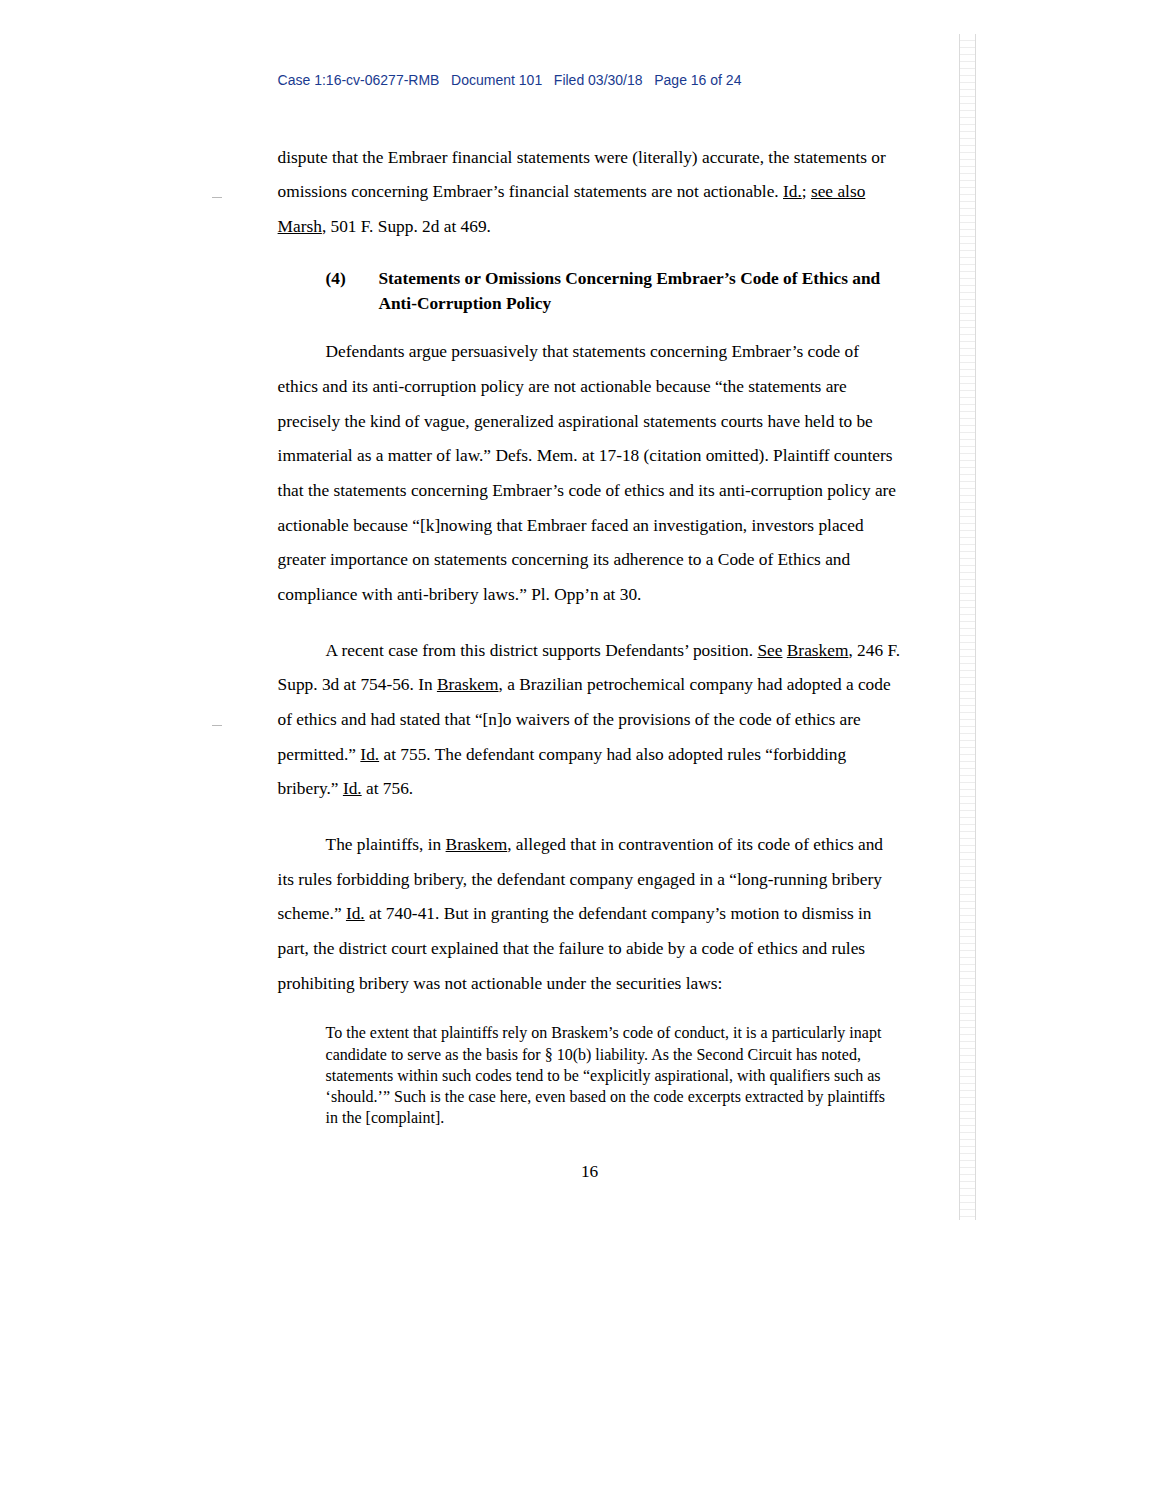Case 1:16-cv-06277-RMB Document 101 Filed 03/30/18 Page 16 of 24
dispute that the Embraer financial statements were (literally) accurate, the statements or omissions concerning Embraer’s financial statements are not actionable. Id.; see also Marsh, 501 F. Supp. 2d at 469.
(4)
Statements or Omissions Concerning Embraer’s Code of Ethics and Anti-Corruption Policy
Defendants argue persuasively that statements concerning Embraer’s code of ethics and its anti-corruption policy are not actionable because “the statements are precisely the kind of vague, generalized aspirational statements courts have held to be immaterial as a matter of law.” Defs. Mem. at 17-18 (citation omitted). Plaintiff counters that the statements concerning Embraer’s code of ethics and its anti-corruption policy are actionable because “[k]nowing that Embraer faced an investigation, investors placed greater importance on statements concerning its adherence to a Code of Ethics and compliance with anti-bribery laws.” Pl. Opp’n at 30.
A recent case from this district supports Defendants’ position. See Braskem, 246 F. Supp. 3d at 754-56. In Braskem, a Brazilian petrochemical company had adopted a code of ethics and had stated that “[n]o waivers of the provisions of the code of ethics are permitted.” Id. at 755. The defendant company had also adopted rules “forbidding bribery.” Id. at 756.
The plaintiffs, in Braskem, alleged that in contravention of its code of ethics and its rules forbidding bribery, the defendant company engaged in a “long-running bribery scheme.” Id. at 740-41. But in granting the defendant company’s motion to dismiss in part, the district court explained that the failure to abide by a code of ethics and rules prohibiting bribery was not actionable under the securities laws:
To the extent that plaintiffs rely on Braskem’s code of conduct, it is a particularly inapt candidate to serve as the basis for § 10(b) liability. As the Second Circuit has noted, statements within such codes tend to be “explicitly aspirational, with qualifiers such as ‘should.’” Such is the case here, even based on the code excerpts extracted by plaintiffs in the [complaint].
16